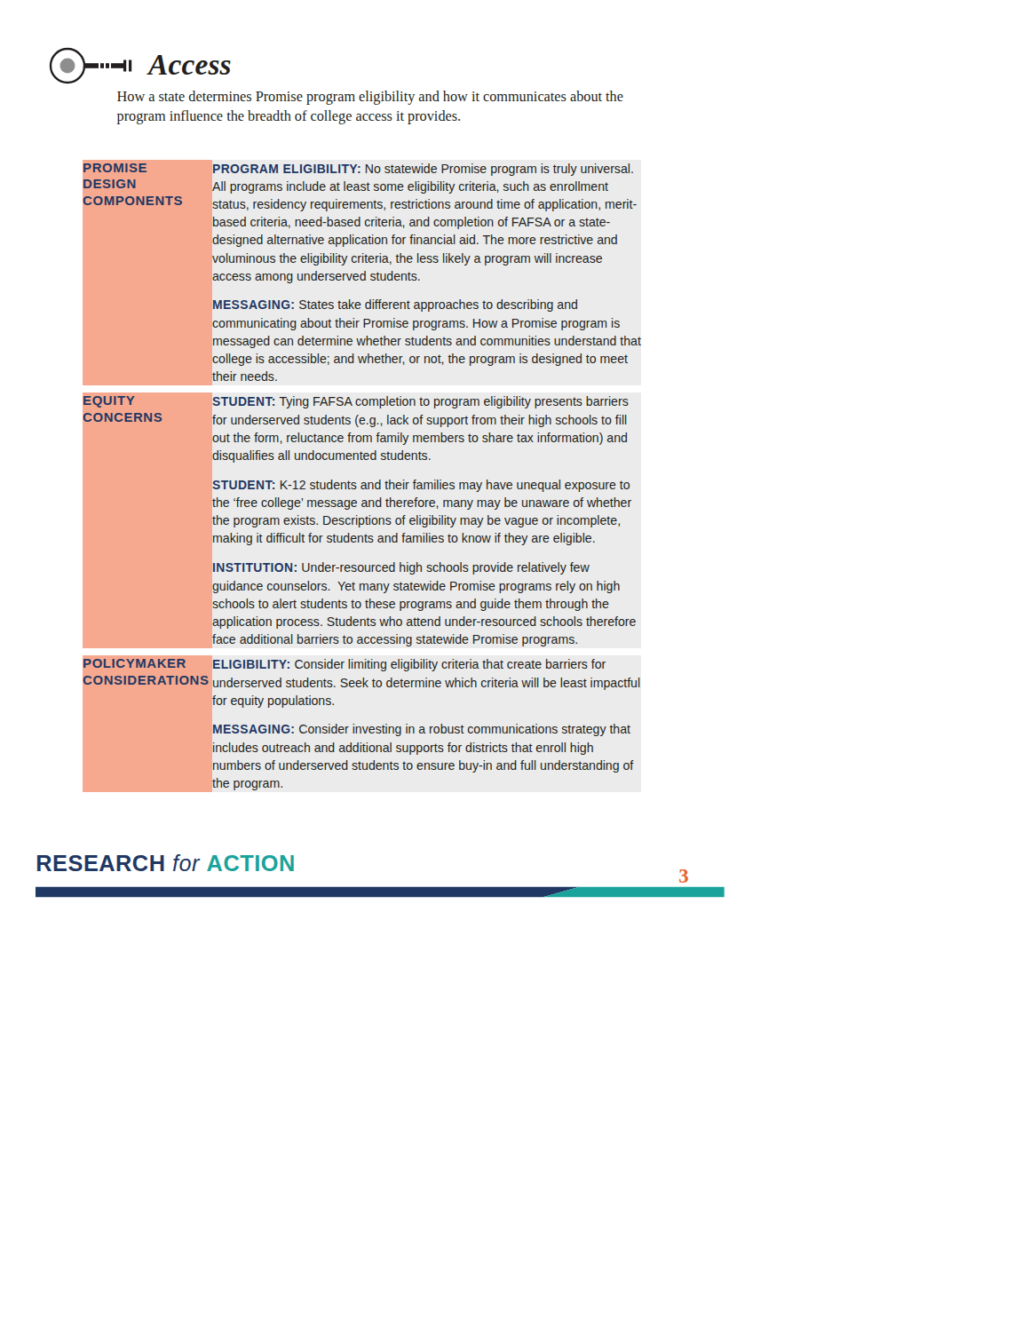Access
How a state determines Promise program eligibility and how it communicates about the program influence the breadth of college access it provides.
| Promise Design Components | Program Eligibility: No statewide Promise program is truly universal. All programs include at least some eligibility criteria, such as enrollment status, residency requirements, restrictions around time of application, merit-based criteria, need-based criteria, and completion of FAFSA or a state-designed alternative application for financial aid. The more restrictive and voluminous the eligibility criteria, the less likely a program will increase access among underserved students. Messaging: States take different approaches to describing and communicating about their Promise programs. How a Promise program is messaged can determine whether students and communities understand that college is accessible; and whether, or not, the program is designed to meet their needs. |
| Equity Concerns | Student: Tying FAFSA completion to program eligibility presents barriers for underserved students (e.g., lack of support from their high schools to fill out the form, reluctance from family members to share tax information) and disqualifies all undocumented students. Student: K-12 students and their families may have unequal exposure to the ‘free college’ message and therefore, many may be unaware of whether the program exists. Descriptions of eligibility may be vague or incomplete, making it difficult for students and families to know if they are eligible. Institution: Under-resourced high schools provide relatively few guidance counselors. Yet many statewide Promise programs rely on high schools to alert students to these programs and guide them through the application process. Students who attend under-resourced schools therefore face additional barriers to accessing statewide Promise programs. |
| Policymaker Considerations | Eligibility: Consider limiting eligibility criteria that create barriers for underserved students. Seek to determine which criteria will be least impactful for equity populations. Messaging: Consider investing in a robust communications strategy that includes outreach and additional supports for districts that enroll high numbers of underserved students to ensure buy-in and full understanding of the program. |
RESEARCH for ACTION
3